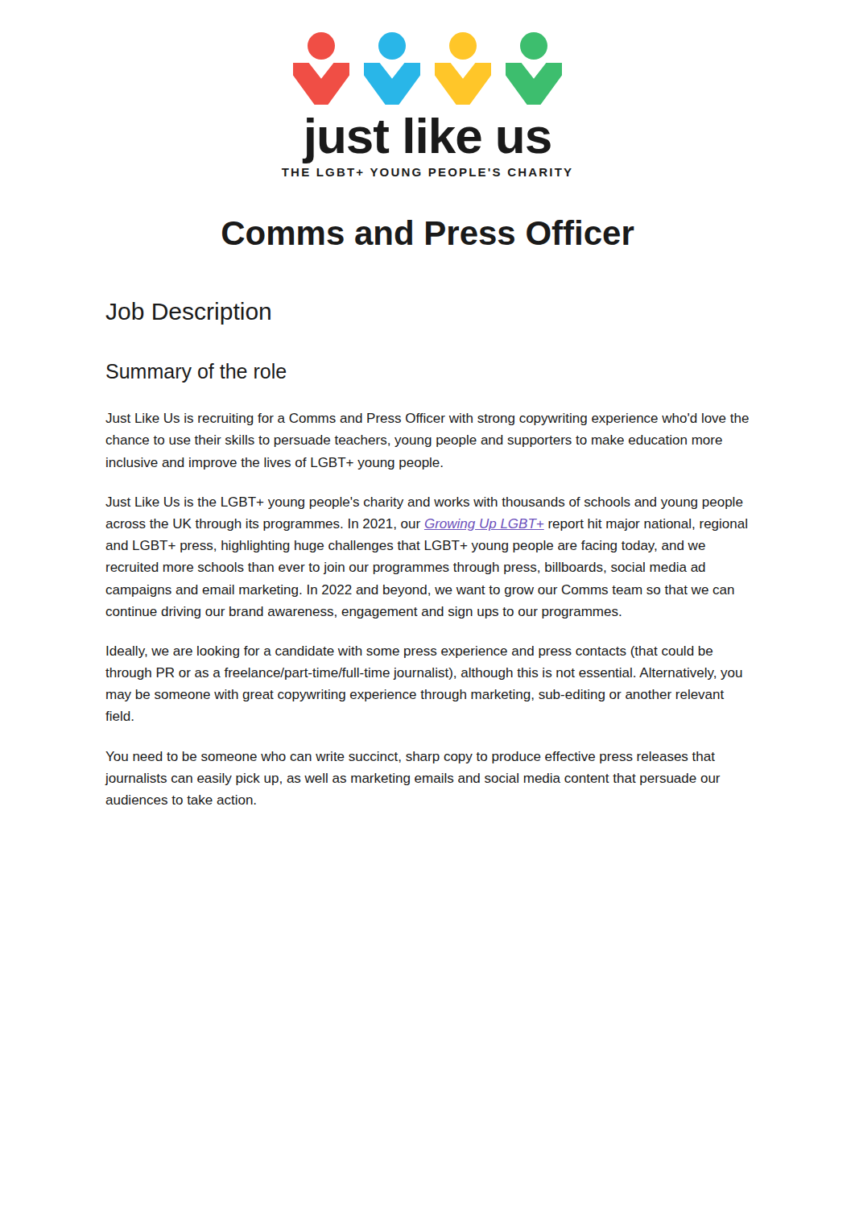just like us
THE LGBT+ YOUNG PEOPLE'S CHARITY
Comms and Press Officer
Job Description
Summary of the role
Just Like Us is recruiting for a Comms and Press Officer with strong copywriting experience who'd love the chance to use their skills to persuade teachers, young people and supporters to make education more inclusive and improve the lives of LGBT+ young people.
Just Like Us is the LGBT+ young people's charity and works with thousands of schools and young people across the UK through its programmes. In 2021, our Growing Up LGBT+ report hit major national, regional and LGBT+ press, highlighting huge challenges that LGBT+ young people are facing today, and we recruited more schools than ever to join our programmes through press, billboards, social media ad campaigns and email marketing. In 2022 and beyond, we want to grow our Comms team so that we can continue driving our brand awareness, engagement and sign ups to our programmes.
Ideally, we are looking for a candidate with some press experience and press contacts (that could be through PR or as a freelance/part-time/full-time journalist), although this is not essential. Alternatively, you may be someone with great copywriting experience through marketing, sub-editing or another relevant field.
You need to be someone who can write succinct, sharp copy to produce effective press releases that journalists can easily pick up, as well as marketing emails and social media content that persuade our audiences to take action.